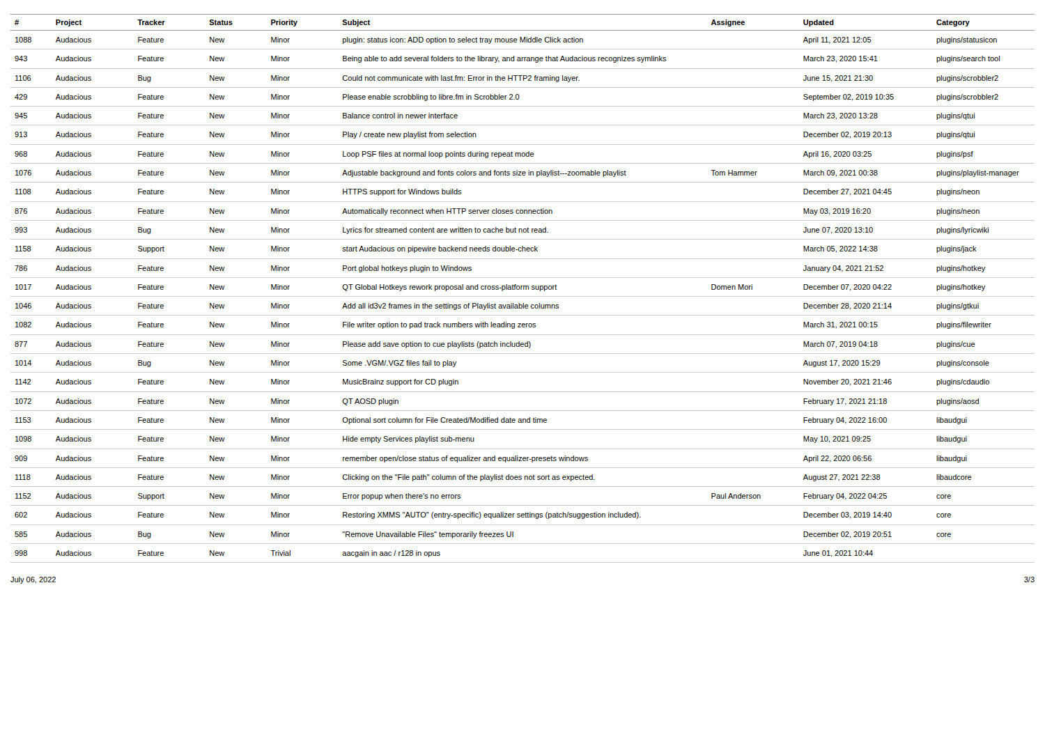| # | Project | Tracker | Status | Priority | Subject | Assignee | Updated | Category |
| --- | --- | --- | --- | --- | --- | --- | --- | --- |
| 1088 | Audacious | Feature | New | Minor | plugin: status icon: ADD option to select tray mouse Middle Click action | | April 11, 2021 12:05 | plugins/statusicon |
| 943 | Audacious | Feature | New | Minor | Being able to add several folders to the library, and arrange that Audacious recognizes symlinks | | March 23, 2020 15:41 | plugins/search tool |
| 1106 | Audacious | Bug | New | Minor | Could not communicate with last.fm: Error in the HTTP2 framing layer. | | June 15, 2021 21:30 | plugins/scrobbler2 |
| 429 | Audacious | Feature | New | Minor | Please enable scrobbling to libre.fm in Scrobbler 2.0 | | September 02, 2019 10:35 | plugins/scrobbler2 |
| 945 | Audacious | Feature | New | Minor | Balance control in newer interface | | March 23, 2020 13:28 | plugins/qtui |
| 913 | Audacious | Feature | New | Minor | Play / create new playlist from selection | | December 02, 2019 20:13 | plugins/qtui |
| 968 | Audacious | Feature | New | Minor | Loop PSF files at normal loop points during repeat mode | | April 16, 2020 03:25 | plugins/psf |
| 1076 | Audacious | Feature | New | Minor | Adjustable background and fonts colors and fonts size in playlist---zoomable playlist | Tom Hammer | March 09, 2021 00:38 | plugins/playlist-manager |
| 1108 | Audacious | Feature | New | Minor | HTTPS support for Windows builds | | December 27, 2021 04:45 | plugins/neon |
| 876 | Audacious | Feature | New | Minor | Automatically reconnect when HTTP server closes connection | | May 03, 2019 16:20 | plugins/neon |
| 993 | Audacious | Bug | New | Minor | Lyrics for streamed content are written to cache but not read. | | June 07, 2020 13:10 | plugins/lyricwiki |
| 1158 | Audacious | Support | New | Minor | start Audacious on pipewire backend needs double-check | | March 05, 2022 14:38 | plugins/jack |
| 786 | Audacious | Feature | New | Minor | Port global hotkeys plugin to Windows | | January 04, 2021 21:52 | plugins/hotkey |
| 1017 | Audacious | Feature | New | Minor | QT Global Hotkeys rework proposal and cross-platform support | Domen Mori | December 07, 2020 04:22 | plugins/hotkey |
| 1046 | Audacious | Feature | New | Minor | Add all id3v2 frames in the settings of Playlist available columns | | December 28, 2020 21:14 | plugins/gtkui |
| 1082 | Audacious | Feature | New | Minor | File writer option to pad track numbers with leading zeros | | March 31, 2021 00:15 | plugins/filewriter |
| 877 | Audacious | Feature | New | Minor | Please add save option to cue playlists (patch included) | | March 07, 2019 04:18 | plugins/cue |
| 1014 | Audacious | Bug | New | Minor | Some .VGM/.VGZ files fail to play | | August 17, 2020 15:29 | plugins/console |
| 1142 | Audacious | Feature | New | Minor | MusicBrainz support for CD plugin | | November 20, 2021 21:46 | plugins/cdaudio |
| 1072 | Audacious | Feature | New | Minor | QT AOSD plugin | | February 17, 2021 21:18 | plugins/aosd |
| 1153 | Audacious | Feature | New | Minor | Optional sort column for File Created/Modified date and time | | February 04, 2022 16:00 | libaudgui |
| 1098 | Audacious | Feature | New | Minor | Hide empty Services playlist sub-menu | | May 10, 2021 09:25 | libaudgui |
| 909 | Audacious | Feature | New | Minor | remember open/close status of equalizer and equalizer-presets windows | | April 22, 2020 06:56 | libaudgui |
| 1118 | Audacious | Feature | New | Minor | Clicking on the "File path" column of the playlist does not sort as expected. | | August 27, 2021 22:38 | libaudcore |
| 1152 | Audacious | Support | New | Minor | Error popup when there's no errors | Paul Anderson | February 04, 2022 04:25 | core |
| 602 | Audacious | Feature | New | Minor | Restoring XMMS "AUTO" (entry-specific) equalizer settings (patch/suggestion included). | | December 03, 2019 14:40 | core |
| 585 | Audacious | Bug | New | Minor | "Remove Unavailable Files" temporarily freezes UI | | December 02, 2019 20:51 | core |
| 998 | Audacious | Feature | New | Trivial | aacgain in aac / r128 in opus | | June 01, 2021 10:44 | |
July 06, 2022 3/3